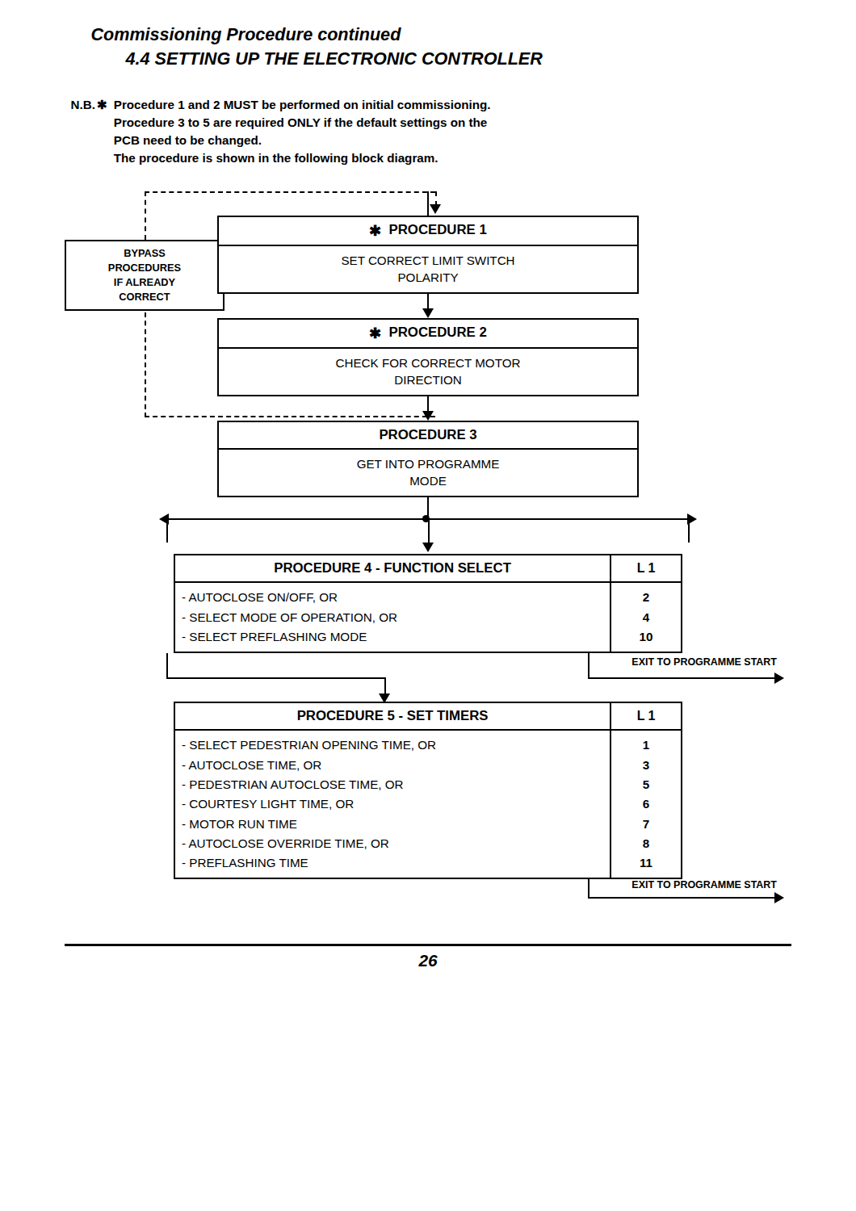Commissioning Procedure continued
4.4 SETTING UP THE ELECTRONIC CONTROLLER
N.B. ✱ Procedure 1 and 2 MUST be performed on initial commissioning.
Procedure 3 to 5 are required ONLY if the default settings on the
PCB need to be changed.
The procedure is shown in the following block diagram.
BYPASS
PROCEDURES
IF ALREADY
CORRECT
✱ PROCEDURE 1
SET CORRECT LIMIT SWITCH
POLARITY
✱ PROCEDURE 2
CHECK FOR CORRECT MOTOR
DIRECTION
PROCEDURE 3
GET INTO PROGRAMME
MODE
| PROCEDURE 4 - FUNCTION SELECT | L 1 |
| - AUTOCLOSE ON/OFF, OR - SELECT MODE OF OPERATION, OR - SELECT PREFLASHING MODE | 2 4 10 |
EXIT TO PROGRAMME START
| PROCEDURE 5 - SET TIMERS | L 1 |
| - SELECT PEDESTRIAN OPENING TIME, OR - AUTOCLOSE TIME, OR - PEDESTRIAN AUTOCLOSE TIME, OR - COURTESY LIGHT TIME, OR - MOTOR RUN TIME - AUTOCLOSE OVERRIDE TIME, OR - PREFLASHING TIME | 1 3 5 6 7 8 11 |
EXIT TO PROGRAMME START
26